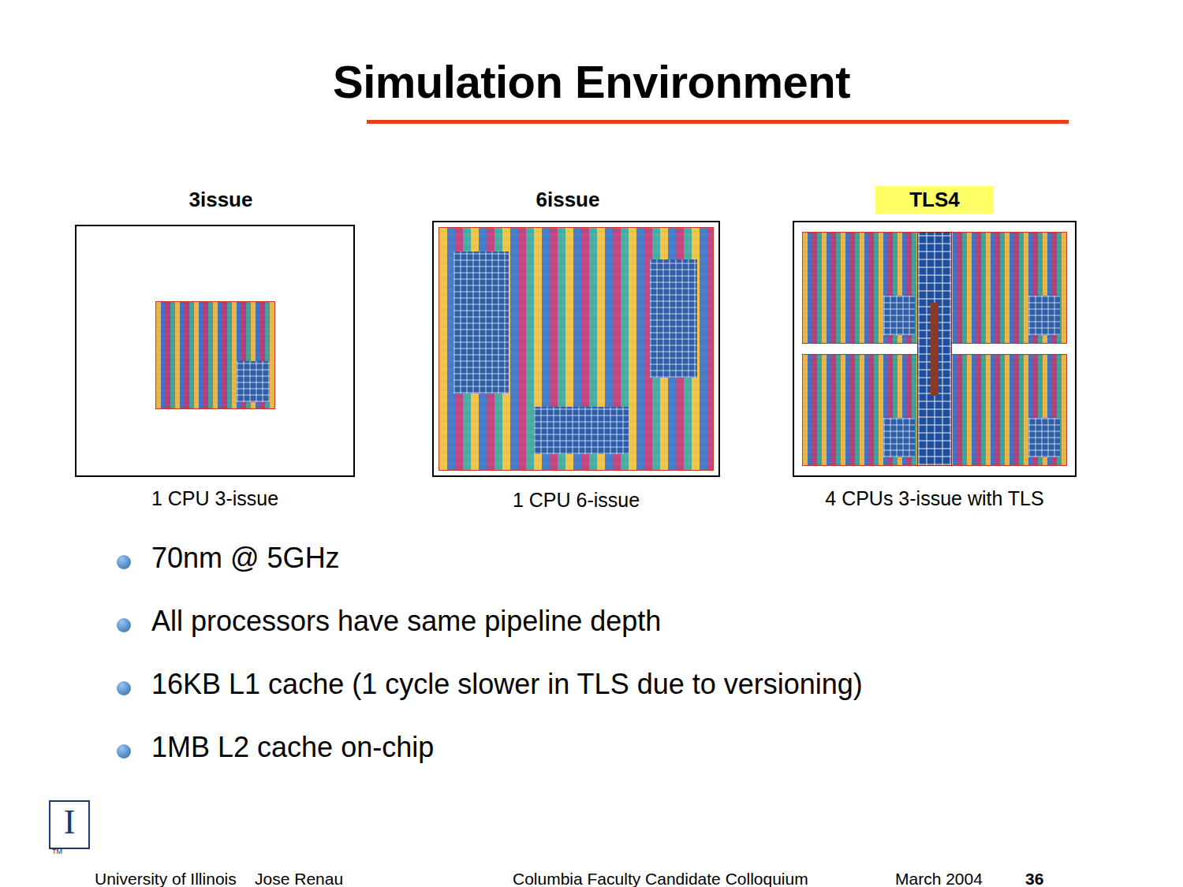Simulation Environment
3issue
6issue
TLS4
1 CPU 3-issue
1 CPU 6-issue
4 CPUs 3-issue with TLS
70nm @ 5GHz
All processors have same pipeline depth
16KB L1 cache (1 cycle slower in TLS due to versioning)
1MB L2 cache on-chip
I
TM
University of Illinois Jose Renau Columbia Faculty Candidate Colloquium March 2004 36